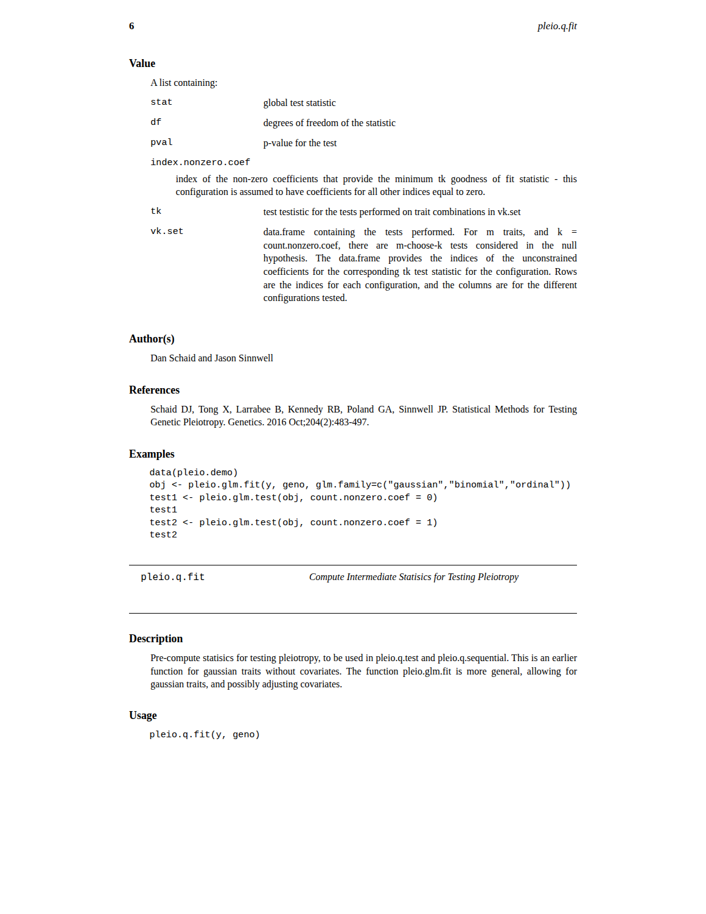6 pleio.q.fit
Value
A list containing:
stat
global test statistic
df
degrees of freedom of the statistic
pval
p-value for the test
index.nonzero.coef
index of the non-zero coefficients that provide the minimum tk goodness of fit statistic - this configuration is assumed to have coefficients for all other indices equal to zero.
tk
test testistic for the tests performed on trait combinations in vk.set
vk.set
data.frame containing the tests performed. For m traits, and k = count.nonzero.coef, there are m-choose-k tests considered in the null hypothesis. The data.frame provides the indices of the unconstrained coefficients for the corresponding tk test statistic for the configuration. Rows are the indices for each configuration, and the columns are for the different configurations tested.
Author(s)
Dan Schaid and Jason Sinnwell
References
Schaid DJ, Tong X, Larrabee B, Kennedy RB, Poland GA, Sinnwell JP. Statistical Methods for Testing Genetic Pleiotropy. Genetics. 2016 Oct;204(2):483-497.
Examples
data(pleio.demo)
obj <- pleio.glm.fit(y, geno, glm.family=c("gaussian","binomial","ordinal"))
test1 <- pleio.glm.test(obj, count.nonzero.coef = 0)
test1
test2 <- pleio.glm.test(obj, count.nonzero.coef = 1)
test2
pleio.q.fit Compute Intermediate Statisics for Testing Pleiotropy
Description
Pre-compute statisics for testing pleiotropy, to be used in pleio.q.test and pleio.q.sequential. This is an earlier function for gaussian traits without covariates. The function pleio.glm.fit is more general, allowing for gaussian traits, and possibly adjusting covariates.
Usage
pleio.q.fit(y, geno)